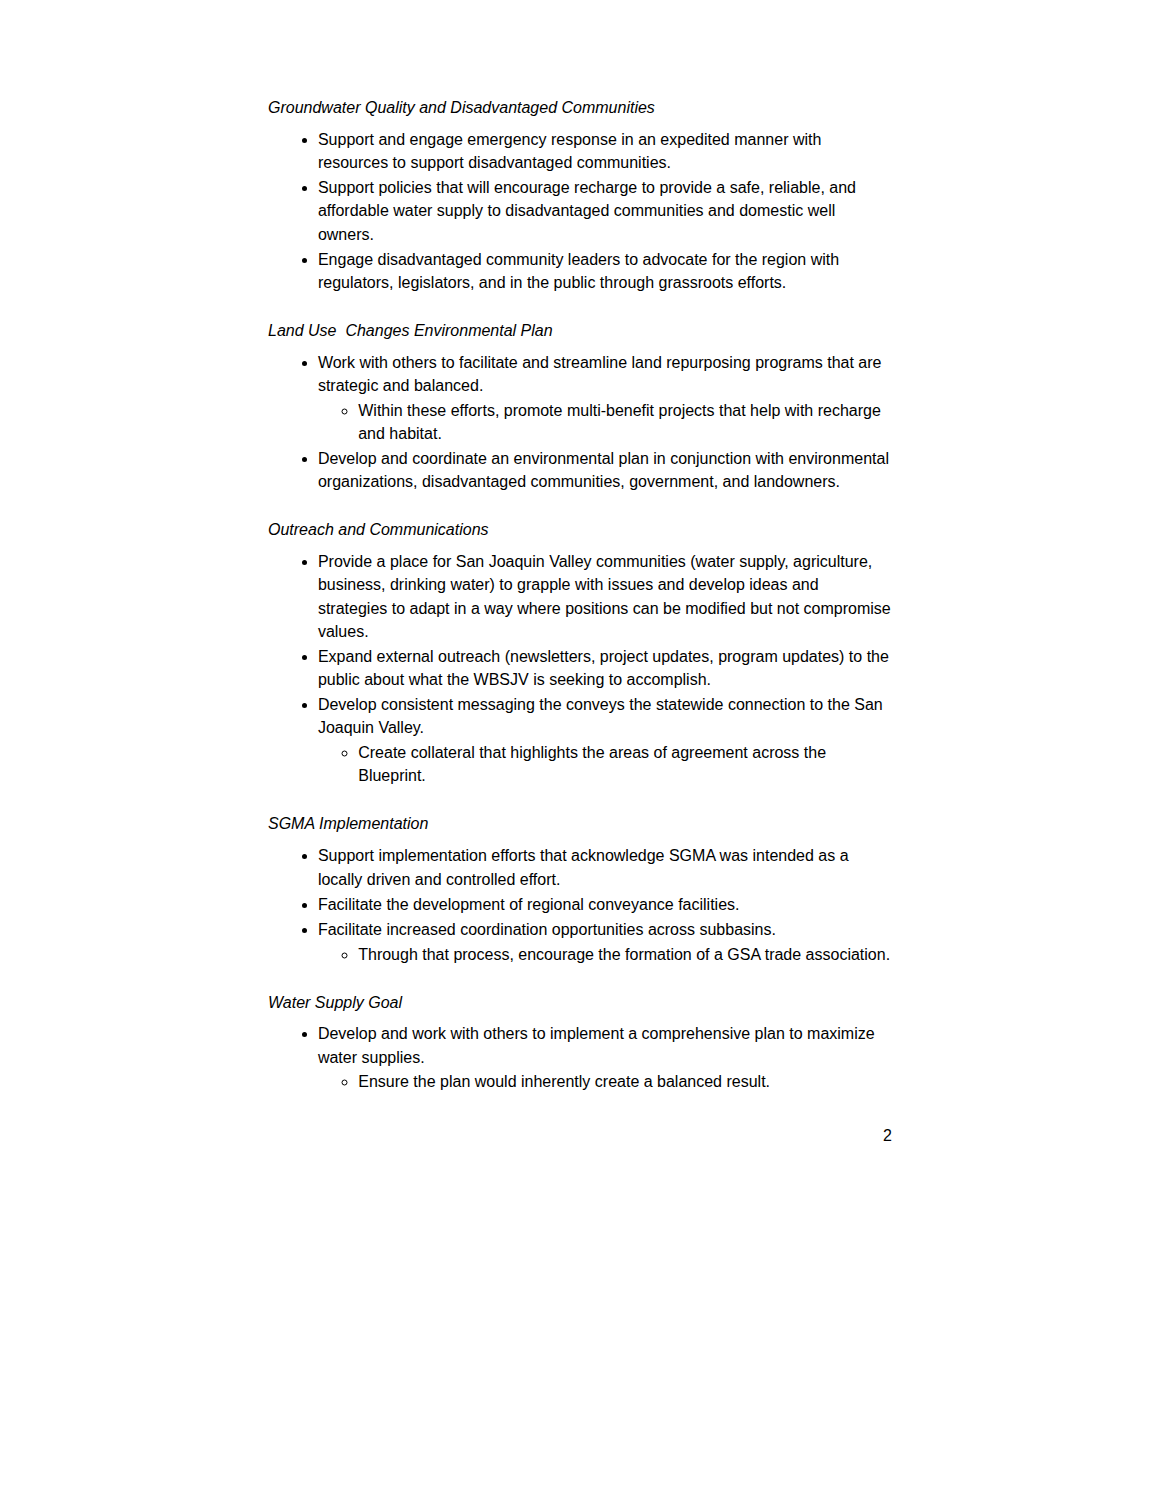Groundwater Quality and Disadvantaged Communities
Support and engage emergency response in an expedited manner with resources to support disadvantaged communities.
Support policies that will encourage recharge to provide a safe, reliable, and affordable water supply to disadvantaged communities and domestic well owners.
Engage disadvantaged community leaders to advocate for the region with regulators, legislators, and in the public through grassroots efforts.
Land Use Changes Environmental Plan
Work with others to facilitate and streamline land repurposing programs that are strategic and balanced.
Within these efforts, promote multi-benefit projects that help with recharge and habitat.
Develop and coordinate an environmental plan in conjunction with environmental organizations, disadvantaged communities, government, and landowners.
Outreach and Communications
Provide a place for San Joaquin Valley communities (water supply, agriculture, business, drinking water) to grapple with issues and develop ideas and strategies to adapt in a way where positions can be modified but not compromise values.
Expand external outreach (newsletters, project updates, program updates) to the public about what the WBSJV is seeking to accomplish.
Develop consistent messaging the conveys the statewide connection to the San Joaquin Valley.
Create collateral that highlights the areas of agreement across the Blueprint.
SGMA Implementation
Support implementation efforts that acknowledge SGMA was intended as a locally driven and controlled effort.
Facilitate the development of regional conveyance facilities.
Facilitate increased coordination opportunities across subbasins.
Through that process, encourage the formation of a GSA trade association.
Water Supply Goal
Develop and work with others to implement a comprehensive plan to maximize water supplies.
Ensure the plan would inherently create a balanced result.
2